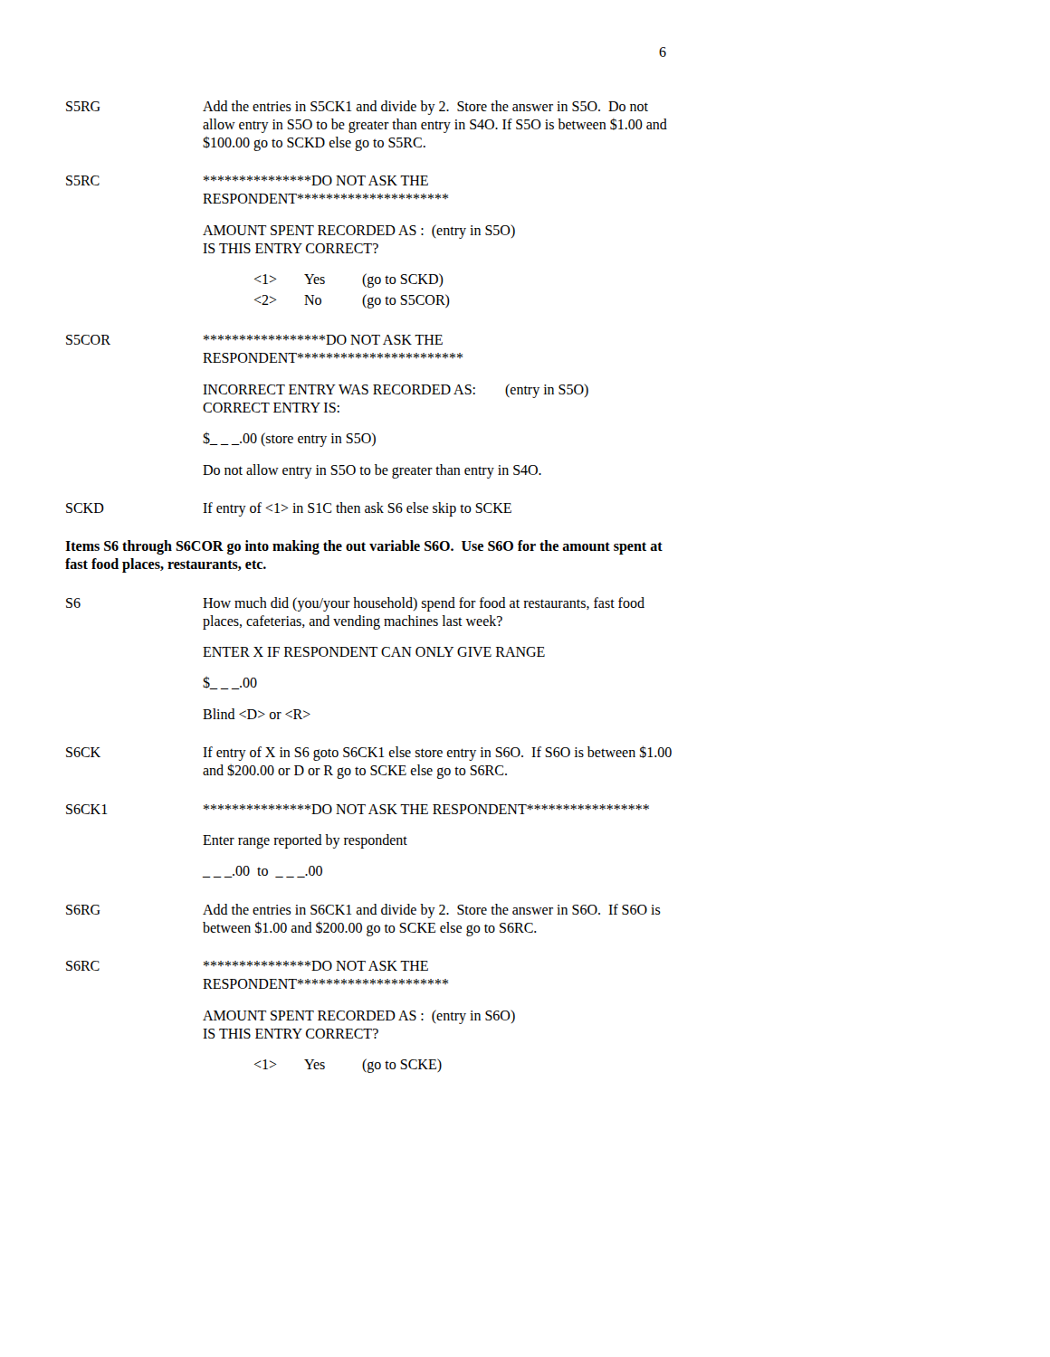6
S5RG
Add the entries in S5CK1 and divide by 2. Store the answer in S5O. Do not allow entry in S5O to be greater than entry in S4O. If S5O is between $1.00 and $100.00 go to SCKD else go to S5RC.
S5RC
***************DO NOT ASK THE RESPONDENT*********************
AMOUNT SPENT RECORDED AS : (entry in S5O)
IS THIS ENTRY CORRECT?
<1>Yes(go to SCKD)
<2>No(go to S5COR)
S5COR
*****************DO NOT ASK THE RESPONDENT***********************
INCORRECT ENTRY WAS RECORDED AS: (entry in S5O)
CORRECT ENTRY IS:
$_ _ _.00 (store entry in S5O)
Do not allow entry in S5O to be greater than entry in S4O.
SCKD
If entry of <1> in S1C then ask S6 else skip to SCKE
Items S6 through S6COR go into making the out variable S6O. Use S6O for the amount spent at fast food places, restaurants, etc.
S6
How much did (you/your household) spend for food at restaurants, fast food places, cafeterias, and vending machines last week?
ENTER X IF RESPONDENT CAN ONLY GIVE RANGE
$_ _ _.00
Blind <D> or <R>
S6CK
If entry of X in S6 goto S6CK1 else store entry in S6O. If S6O is between $1.00 and $200.00 or D or R go to SCKE else go to S6RC.
S6CK1
***************DO NOT ASK THE RESPONDENT*****************
Enter range reported by respondent
_ _ _.00 to _ _ _.00
S6RG
Add the entries in S6CK1 and divide by 2. Store the answer in S6O. If S6O is between $1.00 and $200.00 go to SCKE else go to S6RC.
S6RC
***************DO NOT ASK THE RESPONDENT*********************
AMOUNT SPENT RECORDED AS : (entry in S6O)
IS THIS ENTRY CORRECT?
<1>Yes(go to SCKE)